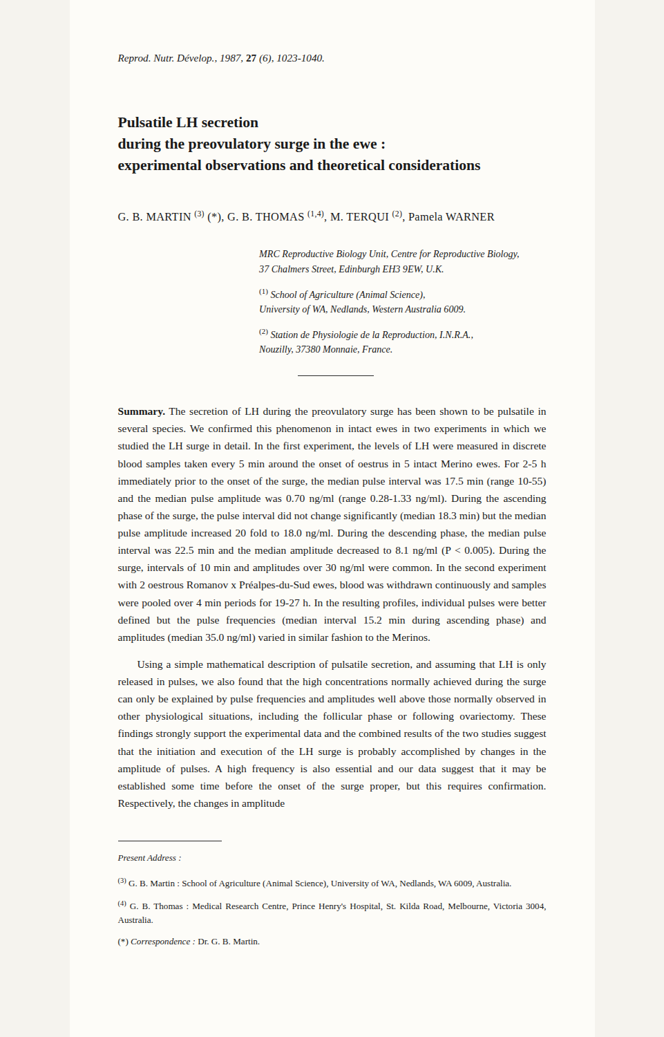Reprod. Nutr. Dévelop., 1987, 27 (6), 1023-1040.
Pulsatile LH secretion
during the preovulatory surge in the ewe :
experimental observations and theoretical considerations
G. B. MARTIN (3) (*), G. B. THOMAS (1,4), M. TERQUI (2), Pamela WARNER
MRC Reproductive Biology Unit, Centre for Reproductive Biology,
37 Chalmers Street, Edinburgh EH3 9EW, U.K.
(1) School of Agriculture (Animal Science),
University of WA, Nedlands, Western Australia 6009.
(2) Station de Physiologie de la Reproduction, I.N.R.A.,
Nouzilly, 37380 Monnaie, France.
Summary. The secretion of LH during the preovulatory surge has been shown to be pulsatile in several species. We confirmed this phenomenon in intact ewes in two experiments in which we studied the LH surge in detail. In the first experiment, the levels of LH were measured in discrete blood samples taken every 5 min around the onset of oestrus in 5 intact Merino ewes. For 2-5 h immediately prior to the onset of the surge, the median pulse interval was 17.5 min (range 10-55) and the median pulse amplitude was 0.70 ng/ml (range 0.28-1.33 ng/ml). During the ascending phase of the surge, the pulse interval did not change significantly (median 18.3 min) but the median pulse amplitude increased 20 fold to 18.0 ng/ml. During the descending phase, the median pulse interval was 22.5 min and the median amplitude decreased to 8.1 ng/ml (P < 0.005). During the surge, intervals of 10 min and amplitudes over 30 ng/ml were common. In the second experiment with 2 oestrous Romanov x Préalpes-du-Sud ewes, blood was withdrawn continuously and samples were pooled over 4 min periods for 19-27 h. In the resulting profiles, individual pulses were better defined but the pulse frequencies (median interval 15.2 min during ascending phase) and amplitudes (median 35.0 ng/ml) varied in similar fashion to the Merinos.
Using a simple mathematical description of pulsatile secretion, and assuming that LH is only released in pulses, we also found that the high concentrations normally achieved during the surge can only be explained by pulse frequencies and amplitudes well above those normally observed in other physiological situations, including the follicular phase or following ovariectomy. These findings strongly support the experimental data and the combined results of the two studies suggest that the initiation and execution of the LH surge is probably accomplished by changes in the amplitude of pulses. A high frequency is also essential and our data suggest that it may be established some time before the onset of the surge proper, but this requires confirmation. Respectively, the changes in amplitude
Present Address :
(3) G. B. Martin : School of Agriculture (Animal Science), University of WA, Nedlands, WA 6009, Australia.
(4) G. B. Thomas : Medical Research Centre, Prince Henry's Hospital, St. Kilda Road, Melbourne, Victoria 3004, Australia.
(*) Correspondence : Dr. G. B. Martin.